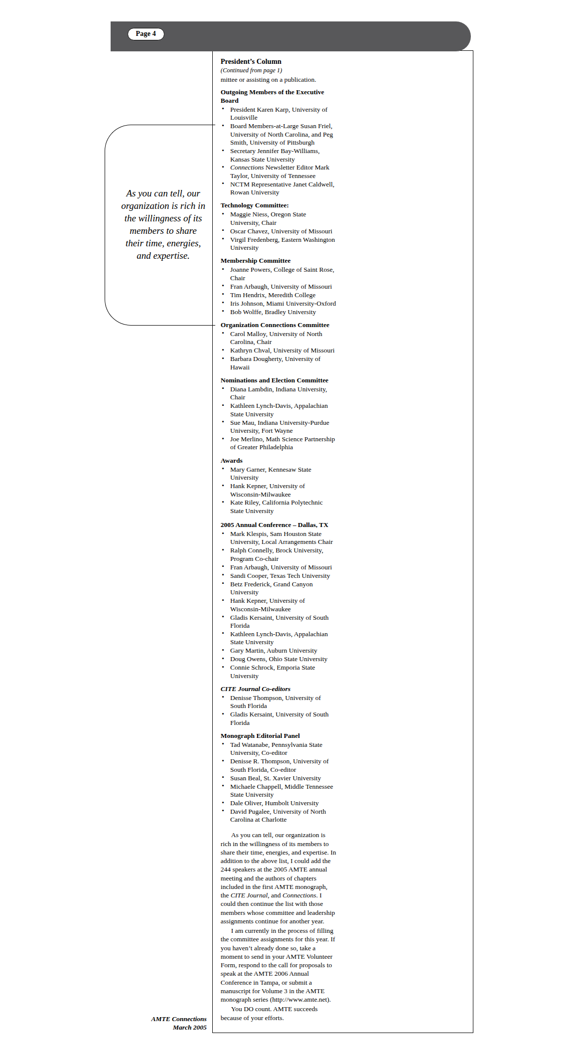Page 4
As you can tell, our organization is rich in the willingness of its members to share their time, energies, and expertise.
AMTE Connections
March 2005
President’s Column
(Continued from page 1)
mittee or assisting on a publication.
Outgoing Members of the Executive Board
President Karen Karp, University of Louisville
Board Members-at-Large Susan Friel, University of North Carolina, and Peg Smith, University of Pittsburgh
Secretary Jennifer Bay-Williams, Kansas State University
Connections Newsletter Editor Mark Taylor, University of Tennessee
NCTM Representative Janet Caldwell, Rowan University
Technology Committee:
Maggie Niess, Oregon State University, Chair
Oscar Chavez, University of Missouri
Virgil Fredenberg, Eastern Washington University
Membership Committee
Joanne Powers, College of Saint Rose, Chair
Fran Arbaugh, University of Missouri
Tim Hendrix, Meredith College
Iris Johnson, Miami University-Oxford
Bob Wolffe, Bradley University
Organization Connections Committee
Carol Malloy, University of North Carolina, Chair
Kathryn Chval, University of Missouri
Barbara Dougherty, University of Hawaii
Nominations and Election Committee
Diana Lambdin, Indiana University, Chair
Kathleen Lynch-Davis, Appalachian State University
Sue Mau, Indiana University-Purdue University, Fort Wayne
Joe Merlino, Math Science Partnership of Greater Philadelphia
Awards
Mary Garner, Kennesaw State University
Hank Kepner, University of Wisconsin-Milwaukee
Kate Riley, California Polytechnic State University
2005 Annual Conference – Dallas, TX
Mark Klespis, Sam Houston State University, Local Arrangements Chair
Ralph Connelly, Brock University, Program Co-chair
Fran Arbaugh, University of Missouri
Sandi Cooper, Texas Tech University
Betz Frederick, Grand Canyon University
Hank Kepner, University of Wisconsin-Milwaukee
Gladis Kersaint, University of South Florida
Kathleen Lynch-Davis, Appalachian State University
Gary Martin, Auburn University
Doug Owens, Ohio State University
Connie Schrock, Emporia State University
CITE Journal Co-editors
Denisse Thompson, University of South Florida
Gladis Kersaint, University of South Florida
Monograph Editorial Panel
Tad Watanabe, Pennsylvania State University, Co-editor
Denisse R. Thompson, University of South Florida, Co-editor
Susan Beal, St. Xavier University
Michaele Chappell, Middle Tennessee State University
Dale Oliver, Humbolt University
David Pugalee, University of North Carolina at Charlotte
As you can tell, our organization is rich in the willingness of its members to share their time, energies, and expertise. In addition to the above list, I could add the 244 speakers at the 2005 AMTE annual meeting and the authors of chapters included in the first AMTE monograph, the CITE Journal, and Connections. I could then continue the list with those members whose committee and leadership assignments continue for another year.
I am currently in the process of filling the committee assignments for this year. If you haven’t already done so, take a moment to send in your AMTE Volunteer Form, respond to the call for proposals to speak at the AMTE 2006 Annual Conference in Tampa, or submit a manuscript for Volume 3 in the AMTE monograph series (http://www.amte.net).
You DO count. AMTE succeeds because of your efforts.